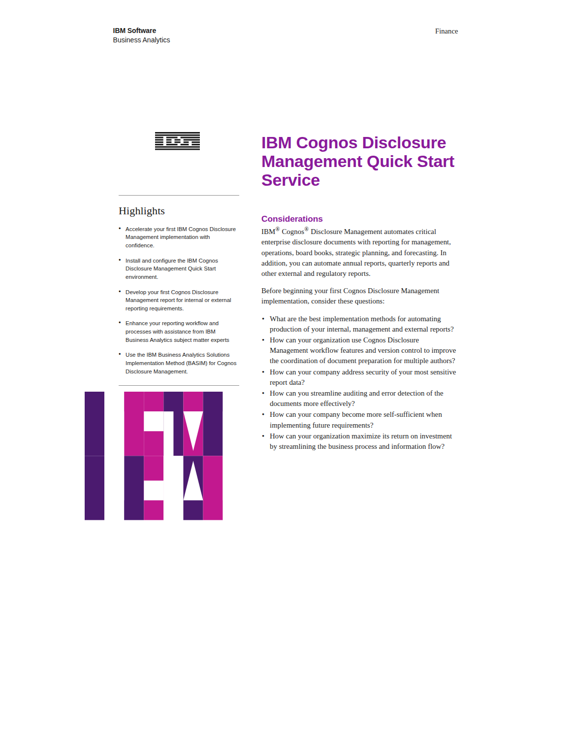IBM Software
Business Analytics
Finance
Highlights
Accelerate your first IBM Cognos Disclosure Management implementation with confidence.
Install and configure the IBM Cognos Disclosure Management Quick Start environment.
Develop your first Cognos Disclosure Management report for internal or external reporting requirements.
Enhance your reporting workflow and processes with assistance from IBM Business Analytics subject matter experts
Use the IBM Business Analytics Solutions Implementation Method (BASIM) for Cognos Disclosure Management.
IBM Cognos Disclosure Management Quick Start Service
Considerations
IBM® Cognos® Disclosure Management automates critical enterprise disclosure documents with reporting for management, operations, board books, strategic planning, and forecasting. In addition, you can automate annual reports, quarterly reports and other external and regulatory reports.
Before beginning your first Cognos Disclosure Management implementation, consider these questions:
What are the best implementation methods for automating production of your internal, management and external reports?
How can your organization use Cognos Disclosure Management workflow features and version control to improve the coordination of document preparation for multiple authors?
How can your company address security of your most sensitive report data?
How can you streamline auditing and error detection of the documents more effectively?
How can your company become more self-sufficient when implementing future requirements?
How can your organization maximize its return on investment by streamlining the business process and information flow?